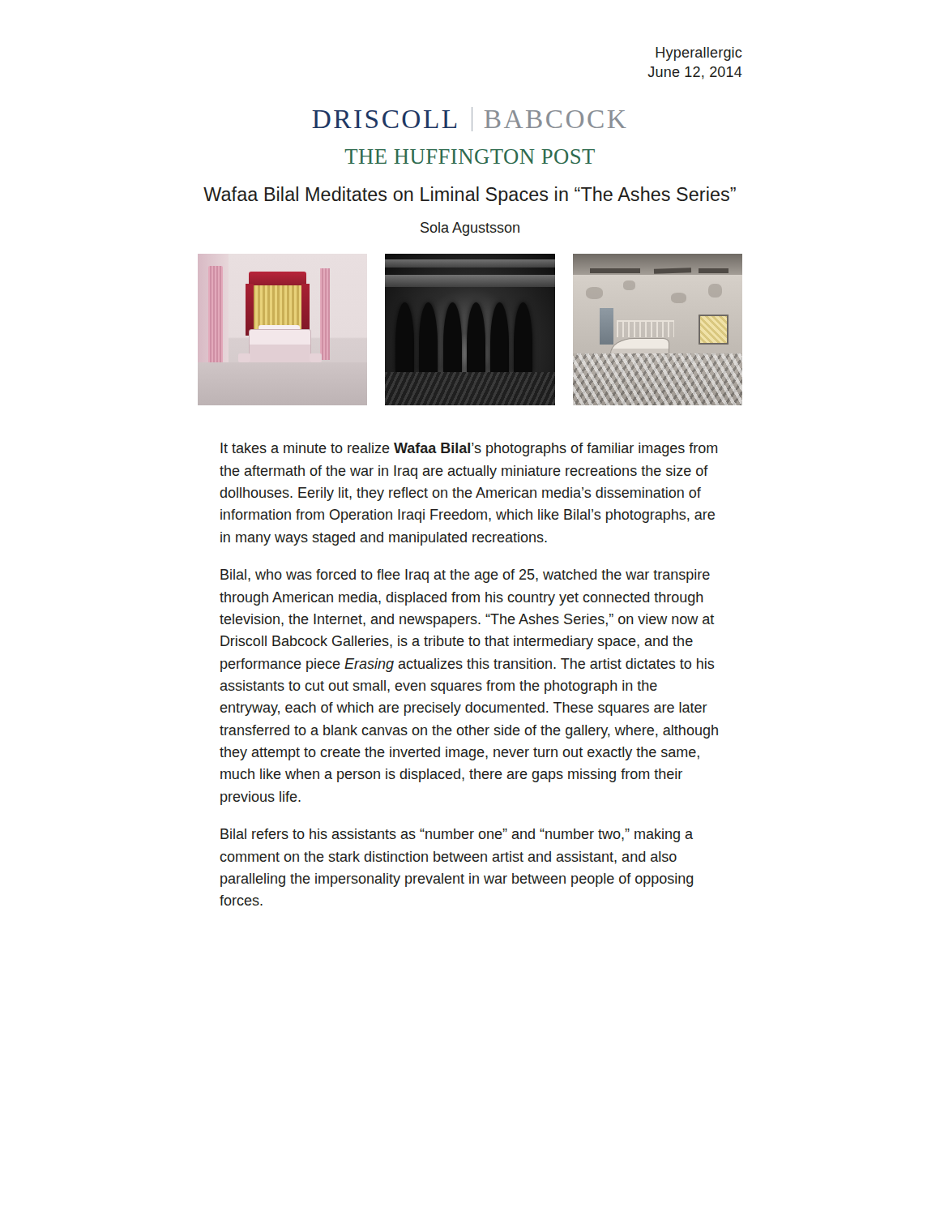Hyperallergic
June 12, 2014
DRISCOLL BABCOCK
THE HUFFINGTON POST
Wafaa Bilal Meditates on Liminal Spaces in “The Ashes Series”
Sola Agustsson
It takes a minute to realize Wafaa Bilal’s photographs of familiar images from the aftermath of the war in Iraq are actually miniature recreations the size of dollhouses. Eerily lit, they reflect on the American media’s dissemination of information from Operation Iraqi Freedom, which like Bilal’s photographs, are in many ways staged and manipulated recreations.
Bilal, who was forced to flee Iraq at the age of 25, watched the war transpire through American media, displaced from his country yet connected through television, the Internet, and newspapers. “The Ashes Series,” on view now at Driscoll Babcock Galleries, is a tribute to that intermediary space, and the performance piece Erasing actualizes this transition. The artist dictates to his assistants to cut out small, even squares from the photograph in the entryway, each of which are precisely documented. These squares are later transferred to a blank canvas on the other side of the gallery, where, although they attempt to create the inverted image, never turn out exactly the same, much like when a person is displaced, there are gaps missing from their previous life.
Bilal refers to his assistants as “number one” and “number two,” making a comment on the stark distinction between artist and assistant, and also paralleling the impersonality prevalent in war between people of opposing forces.